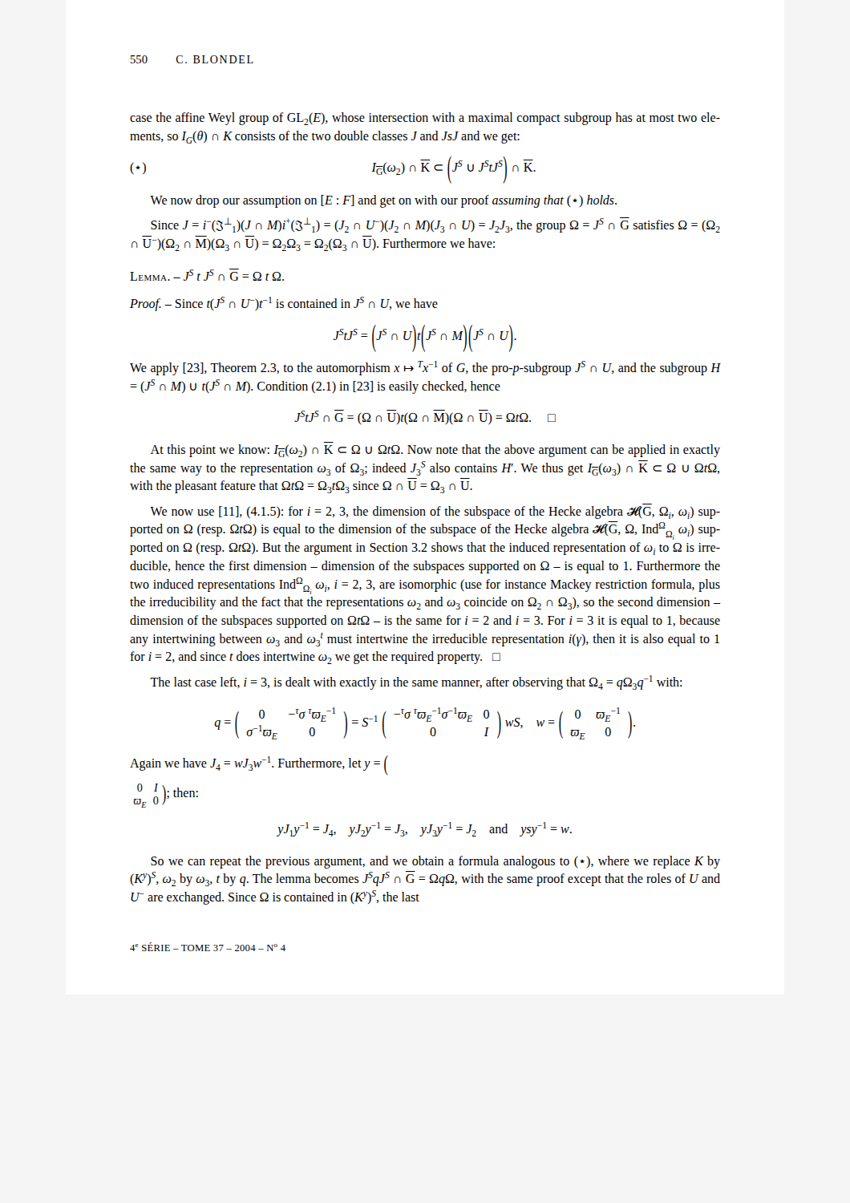550 C. Blondel
case the affine Weyl group of GL2(E), whose intersection with a maximal compact subgroup has at most two elements, so IG(θ) ∩ K consists of the two double classes J and JsJ and we get:
(⋆) IG(ω2) ∩ K ⊂ (JS ∪ JStJS) ∩ K.
We now drop our assumption on [E : F] and get on with our proof assuming that (⋆) holds.
Since J = i−(𝔍⊥1)(J ∩ M)i+(𝔍⊥1) = (J2 ∩ U−)(J2 ∩ M)(J3 ∩ U) = J2J3, the group Ω = JS ∩ G satisfies Ω = (Ω2 ∩ U−)(Ω2 ∩ M)(Ω3 ∩ U) = Ω2Ω3 = Ω2(Ω3 ∩ U). Furthermore we have:
Lemma. – JS t JS ∩ G = Ω t Ω.
Proof. – Since t(JS ∩ U−)t−1 is contained in JS ∩ U, we have
JStJS = (JS ∩ U) t(JS ∩ M)(JS ∩ U).
We apply [23], Theorem 2.3, to the automorphism x ↦ Tx−1 of G, the pro-p-subgroup JS ∩ U, and the subgroup H = (JS ∩ M) ∪ t(JS ∩ M). Condition (2.1) in [23] is easily checked, hence
JStJS ∩ G = (Ω ∩ U)t(Ω ∩ M)(Ω ∩ U) = Ωt Ω. □
At this point we know: IG(ω2) ∩ K ⊂ Ω ∪ Ωt Ω. Now note that the above argument can be applied in exactly the same way to the representation ω3 of Ω3; indeed J3S also contains H′. We thus get IG(ω3) ∩ K ⊂ Ω ∪ Ωt Ω, with the pleasant feature that Ωt Ω = Ω3t Ω3 since Ω ∩ U = Ω3 ∩ U.
We now use [11], (4.1.5): for i = 2, 3, the dimension of the subspace of the Hecke algebra 𝓗(G, Ωi, ωi) supported on Ω (resp. Ωt Ω) is equal to the dimension of the subspace of the Hecke algebra 𝓗(G, Ω, IndΩΩi ωi) supported on Ω (resp. Ωt Ω). But the argument in Section 3.2 shows that the induced representation of ωi to Ω is irreducible, hence the first dimension – dimension of the subspaces supported on Ω – is equal to 1. Furthermore the two induced representations IndΩΩi ωi, i = 2, 3, are isomorphic (use for instance Mackey restriction formula, plus the irreducibility and the fact that the representations ω2 and ω3 coincide on Ω2 ∩ Ω3), so the second dimension – dimension of the subspaces supported on Ωt Ω – is the same for i = 2 and i = 3. For i = 3 it is equal to 1, because any intertwining between ω3 and ω3t must intertwine the irreducible representation i(γ), then it is also equal to 1 for i = 2, and since t does intertwine ω2 we get the required property. □
The last case left, i = 3, is dealt with exactly in the same manner, after observing that Ω4 = q Ω3q−1 with:
q = (
| 0 | − τ σ τ ϖ E −1 |
| σ −1 ϖ E | 0 |
) = S−1 (
| − τ σ τ ϖ E −1 σ −1 ϖ E | 0 |
| 0 | I |
) wS, w = (
| 0 | ϖ E −1 |
| ϖ E | 0 |
).
Again we have J4 = wJ3w−1. Furthermore, let y = (
| 0 | I |
| ϖ E | 0 |
); then:
yJ1y−1 = J4, yJ2y−1 = J3, yJ3y−1 = J2 and ysy−1 = w.
So we can repeat the previous argument, and we obtain a formula analogous to (⋆), where we replace K by (Ky)S, ω2 by ω3, t by q. The lemma becomes JSqJS ∩ G = Ωq Ω, with the same proof except that the roles of U and U− are exchanged. Since Ω is contained in (Ky)S, the last
4e SÉRIE – TOME 37 – 2004 – No 4